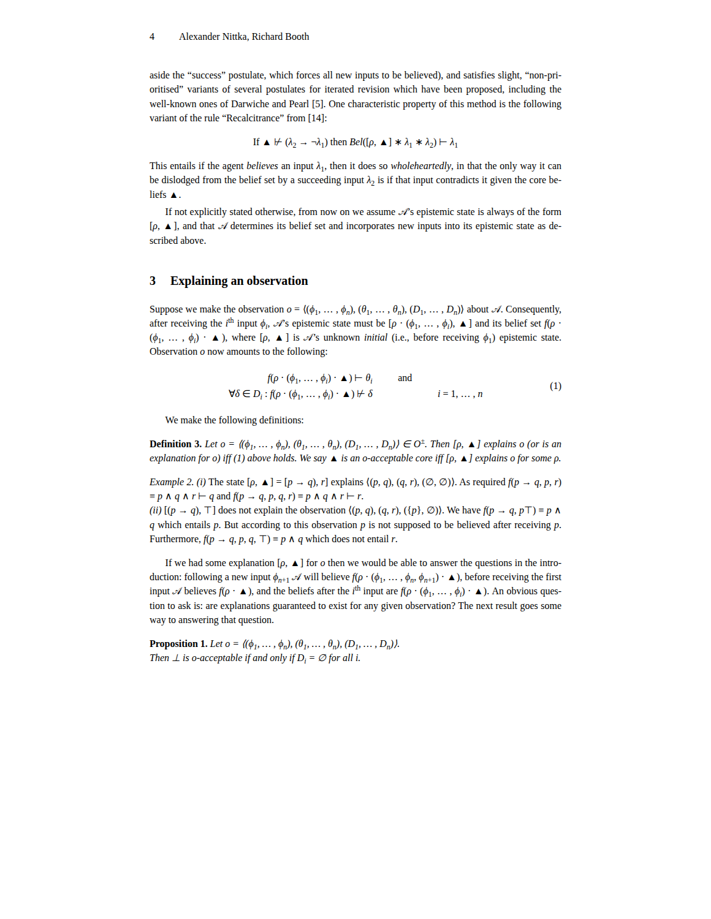4 Alexander Nittka, Richard Booth
aside the “success” postulate, which forces all new inputs to be believed), and satisfies slight, “non-prioritised” variants of several postulates for iterated revision which have been proposed, including the well-known ones of Darwiche and Pearl [5]. One characteristic property of this method is the following variant of the rule “Recalcitrance” from [14]:
If ▲ ⊬ (λ2 → ¬λ1) then Bel([ρ, ▲] ∗ λ1 ∗ λ2) ⊢ λ1
This entails if the agent believes an input λ1, then it does so wholeheartedly, in that the only way it can be dislodged from the belief set by a succeeding input λ2 is if that input contradicts it given the core beliefs ▲.
If not explicitly stated otherwise, from now on we assume 𝒜’s epistemic state is always of the form [ρ, ▲], and that 𝒜 determines its belief set and incorporates new inputs into its epistemic state as described above.
3 Explaining an observation
Suppose we make the observation o = ⟨(ϕ1, … , ϕn), (θ1, … , θn), (D1, … , Dn)⟩ about 𝒜. Consequently, after receiving the ith input ϕi, 𝒜’s epistemic state must be [ρ · (ϕ1, … , ϕi), ▲] and its belief set f(ρ · (ϕ1, … , ϕi) · ▲), where [ρ, ▲] is 𝒜’s unknown initial (i.e., before receiving ϕ1) epistemic state. Observation o now amounts to the following:
| f ( ρ · ( ϕ 1 , … , ϕ i ) · ▲) ⊢ θ i | and | |
| ∀ δ ∈ D i : f ( ρ · ( ϕ 1 , … , ϕ i ) · ▲) ⊬ δ | | i = 1, … , n |
(1)
We make the following definitions:
Definition 3. Let o = ⟨(ϕ1, … , ϕn), (θ1, … , θn), (D1, … , Dn)⟩ ∈ O±. Then [ρ, ▲] explains o (or is an explanation for o) iff (1) above holds. We say ▲ is an o-acceptable core iff [ρ, ▲] explains o for some ρ.
Example 2. (i) The state [ρ, ▲] = [p → q), r] explains ⟨(p, q), (q, r), (∅, ∅)⟩. As required f(p → q, p, r) ≡ p ∧ q ∧ r ⊢ q and f(p → q, p, q, r) ≡ p ∧ q ∧ r ⊢ r.
(ii) [(p → q), ⊤] does not explain the observation ⟨(p, q), (q, r), ({p}, ∅)⟩. We have f(p → q, p⊤) ≡ p ∧ q which entails p. But according to this observation p is not supposed to be believed after receiving p. Furthermore, f(p → q, p, q, ⊤) ≡ p ∧ q which does not entail r.
If we had some explanation [ρ, ▲] for o then we would be able to answer the questions in the introduction: following a new input ϕn+1 𝒜 will believe f(ρ · (ϕ1, … , ϕn, ϕn+1) · ▲), before receiving the first input 𝒜 believes f(ρ · ▲), and the beliefs after the ith input are f(ρ · (ϕ1, … , ϕi) · ▲). An obvious question to ask is: are explanations guaranteed to exist for any given observation? The next result goes some way to answering that question.
Proposition 1. Let o = ⟨(ϕ1, … , ϕn), (θ1, … , θn), (D1, … , Dn)⟩.
Then ⊥ is o-acceptable if and only if Di = ∅ for all i.